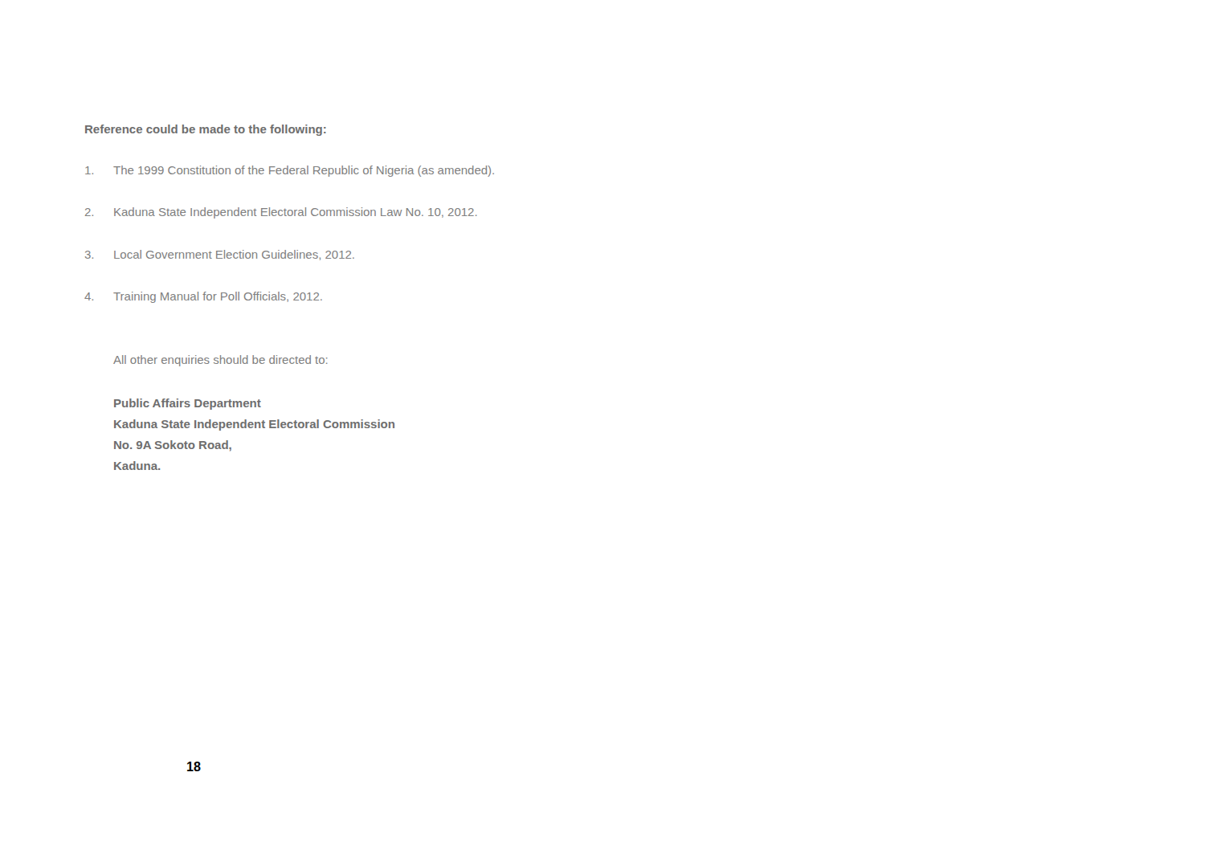Reference could be made to the following:
1. The 1999 Constitution of the Federal Republic of Nigeria (as amended).
2. Kaduna State Independent Electoral Commission Law No. 10, 2012.
3. Local Government Election Guidelines, 2012.
4. Training Manual for Poll Officials, 2012.
All other enquiries should be directed to:
Public Affairs Department
Kaduna State Independent Electoral Commission
No. 9A Sokoto Road,
Kaduna.
18